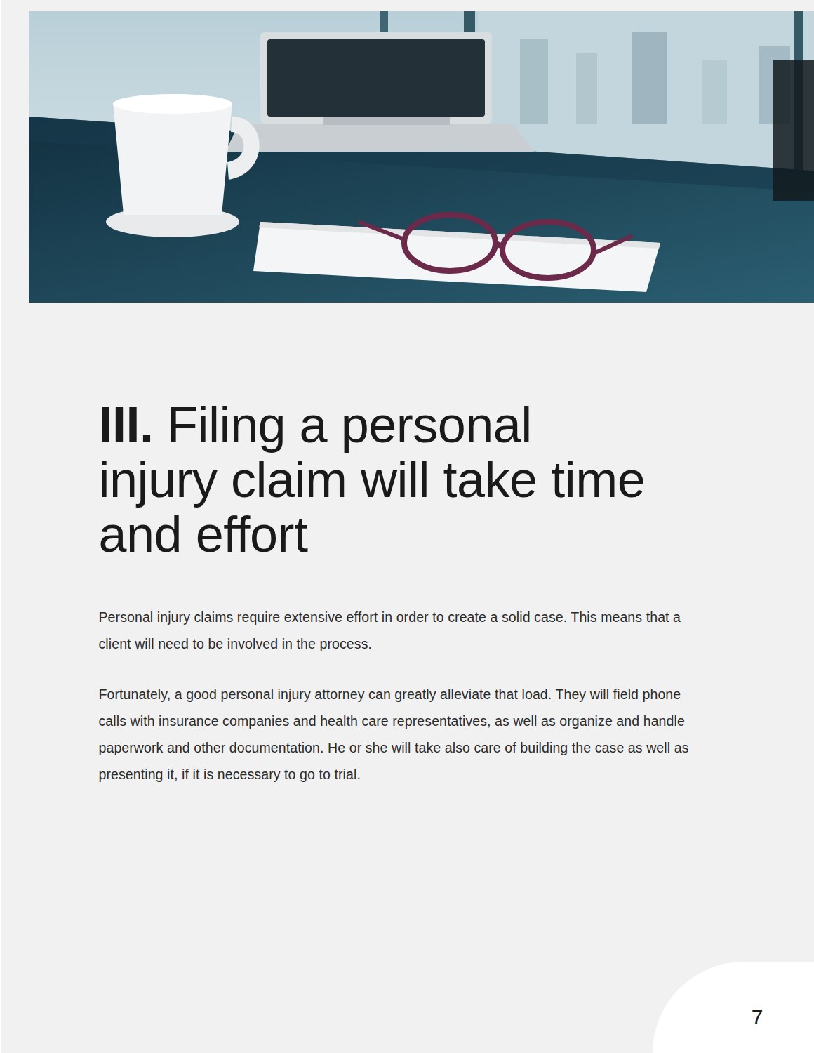III. Filing a personal injury claim will take time and effort
Personal injury claims require extensive effort in order to create a solid case. This means that a client will need to be involved in the process.
Fortunately, a good personal injury attorney can greatly alleviate that load. They will field phone calls with insurance companies and health care representatives, as well as organize and handle paperwork and other documentation. He or she will take also care of building the case as well as presenting it, if it is necessary to go to trial.
7